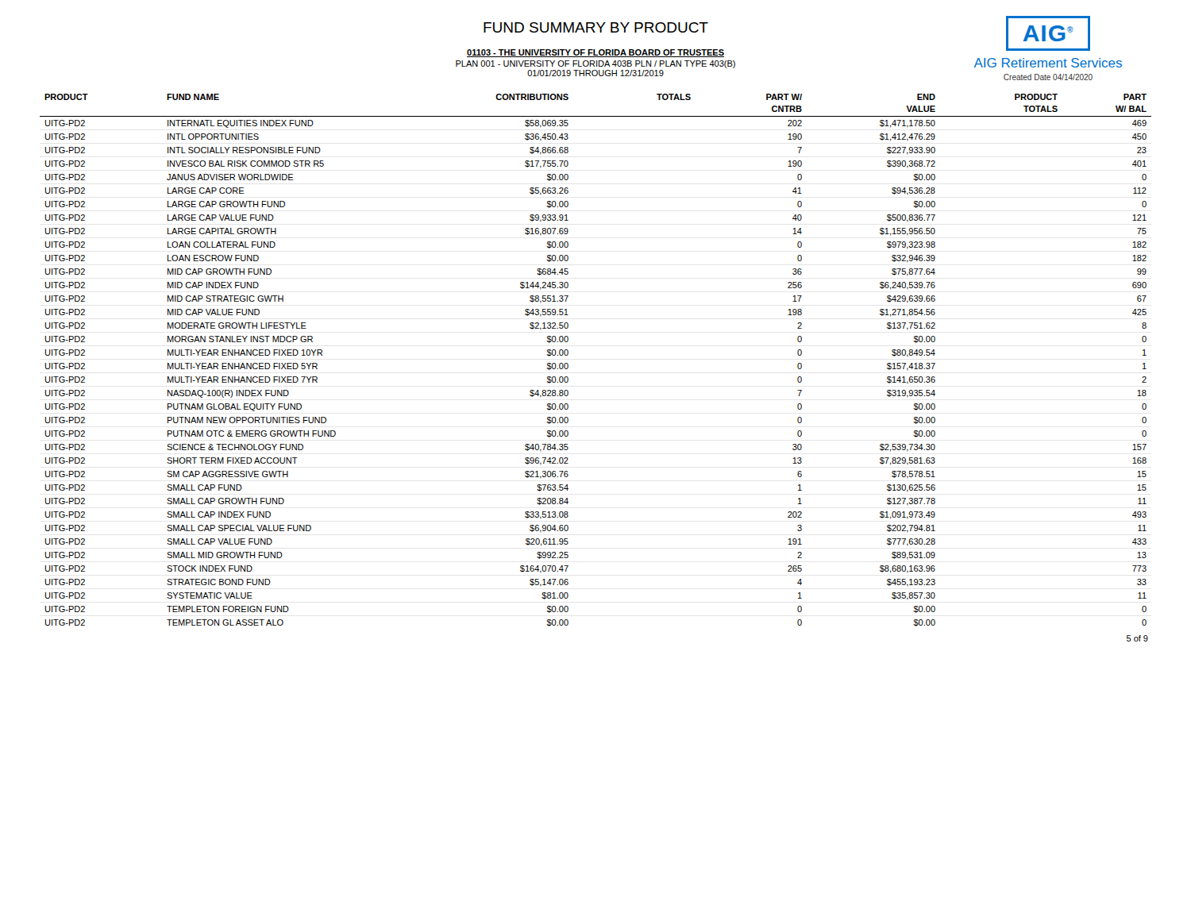AIG®
AIG Retirement Services
Created Date 04/14/2020
FUND SUMMARY BY PRODUCT
01103 - THE UNIVERSITY OF FLORIDA BOARD OF TRUSTEES
PLAN 001 - UNIVERSITY OF FLORIDA 403B PLN / PLAN TYPE 403(B)
01/01/2019 THROUGH 12/31/2019
| PRODUCT | FUND NAME | CONTRIBUTIONS | TOTALS | PART W/ | END | PRODUCT | PART |
| --- | --- | --- | --- | --- | --- | --- | --- |
| | | | | CNTRB | VALUE | TOTALS | W/ BAL |
| UITG-PD2 | INTERNATL EQUITIES INDEX FUND | $58,069.35 | | 202 | $1,471,178.50 | | 469 |
| UITG-PD2 | INTL OPPORTUNITIES | $36,450.43 | | 190 | $1,412,476.29 | | 450 |
| UITG-PD2 | INTL SOCIALLY RESPONSIBLE FUND | $4,866.68 | | 7 | $227,933.90 | | 23 |
| UITG-PD2 | INVESCO BAL RISK COMMOD STR R5 | $17,755.70 | | 190 | $390,368.72 | | 401 |
| UITG-PD2 | JANUS ADVISER WORLDWIDE | $0.00 | | 0 | $0.00 | | 0 |
| UITG-PD2 | LARGE CAP CORE | $5,663.26 | | 41 | $94,536.28 | | 112 |
| UITG-PD2 | LARGE CAP GROWTH FUND | $0.00 | | 0 | $0.00 | | 0 |
| UITG-PD2 | LARGE CAP VALUE FUND | $9,933.91 | | 40 | $500,836.77 | | 121 |
| UITG-PD2 | LARGE CAPITAL GROWTH | $16,807.69 | | 14 | $1,155,956.50 | | 75 |
| UITG-PD2 | LOAN COLLATERAL FUND | $0.00 | | 0 | $979,323.98 | | 182 |
| UITG-PD2 | LOAN ESCROW FUND | $0.00 | | 0 | $32,946.39 | | 182 |
| UITG-PD2 | MID CAP GROWTH FUND | $684.45 | | 36 | $75,877.64 | | 99 |
| UITG-PD2 | MID CAP INDEX FUND | $144,245.30 | | 256 | $6,240,539.76 | | 690 |
| UITG-PD2 | MID CAP STRATEGIC GWTH | $8,551.37 | | 17 | $429,639.66 | | 67 |
| UITG-PD2 | MID CAP VALUE FUND | $43,559.51 | | 198 | $1,271,854.56 | | 425 |
| UITG-PD2 | MODERATE GROWTH LIFESTYLE | $2,132.50 | | 2 | $137,751.62 | | 8 |
| UITG-PD2 | MORGAN STANLEY INST MDCP GR | $0.00 | | 0 | $0.00 | | 0 |
| UITG-PD2 | MULTI-YEAR ENHANCED FIXED 10YR | $0.00 | | 0 | $80,849.54 | | 1 |
| UITG-PD2 | MULTI-YEAR ENHANCED FIXED 5YR | $0.00 | | 0 | $157,418.37 | | 1 |
| UITG-PD2 | MULTI-YEAR ENHANCED FIXED 7YR | $0.00 | | 0 | $141,650.36 | | 2 |
| UITG-PD2 | NASDAQ-100(R) INDEX FUND | $4,828.80 | | 7 | $319,935.54 | | 18 |
| UITG-PD2 | PUTNAM GLOBAL EQUITY FUND | $0.00 | | 0 | $0.00 | | 0 |
| UITG-PD2 | PUTNAM NEW OPPORTUNITIES FUND | $0.00 | | 0 | $0.00 | | 0 |
| UITG-PD2 | PUTNAM OTC & EMERG GROWTH FUND | $0.00 | | 0 | $0.00 | | 0 |
| UITG-PD2 | SCIENCE & TECHNOLOGY FUND | $40,784.35 | | 30 | $2,539,734.30 | | 157 |
| UITG-PD2 | SHORT TERM FIXED ACCOUNT | $96,742.02 | | 13 | $7,829,581.63 | | 168 |
| UITG-PD2 | SM CAP AGGRESSIVE GWTH | $21,306.76 | | 6 | $78,578.51 | | 15 |
| UITG-PD2 | SMALL CAP FUND | $763.54 | | 1 | $130,625.56 | | 15 |
| UITG-PD2 | SMALL CAP GROWTH FUND | $208.84 | | 1 | $127,387.78 | | 11 |
| UITG-PD2 | SMALL CAP INDEX FUND | $33,513.08 | | 202 | $1,091,973.49 | | 493 |
| UITG-PD2 | SMALL CAP SPECIAL VALUE FUND | $6,904.60 | | 3 | $202,794.81 | | 11 |
| UITG-PD2 | SMALL CAP VALUE FUND | $20,611.95 | | 191 | $777,630.28 | | 433 |
| UITG-PD2 | SMALL MID GROWTH FUND | $992.25 | | 2 | $89,531.09 | | 13 |
| UITG-PD2 | STOCK INDEX FUND | $164,070.47 | | 265 | $8,680,163.96 | | 773 |
| UITG-PD2 | STRATEGIC BOND FUND | $5,147.06 | | 4 | $455,193.23 | | 33 |
| UITG-PD2 | SYSTEMATIC VALUE | $81.00 | | 1 | $35,857.30 | | 11 |
| UITG-PD2 | TEMPLETON FOREIGN FUND | $0.00 | | 0 | $0.00 | | 0 |
| UITG-PD2 | TEMPLETON GL ASSET ALO | $0.00 | | 0 | $0.00 | | 0 |
5 of 9